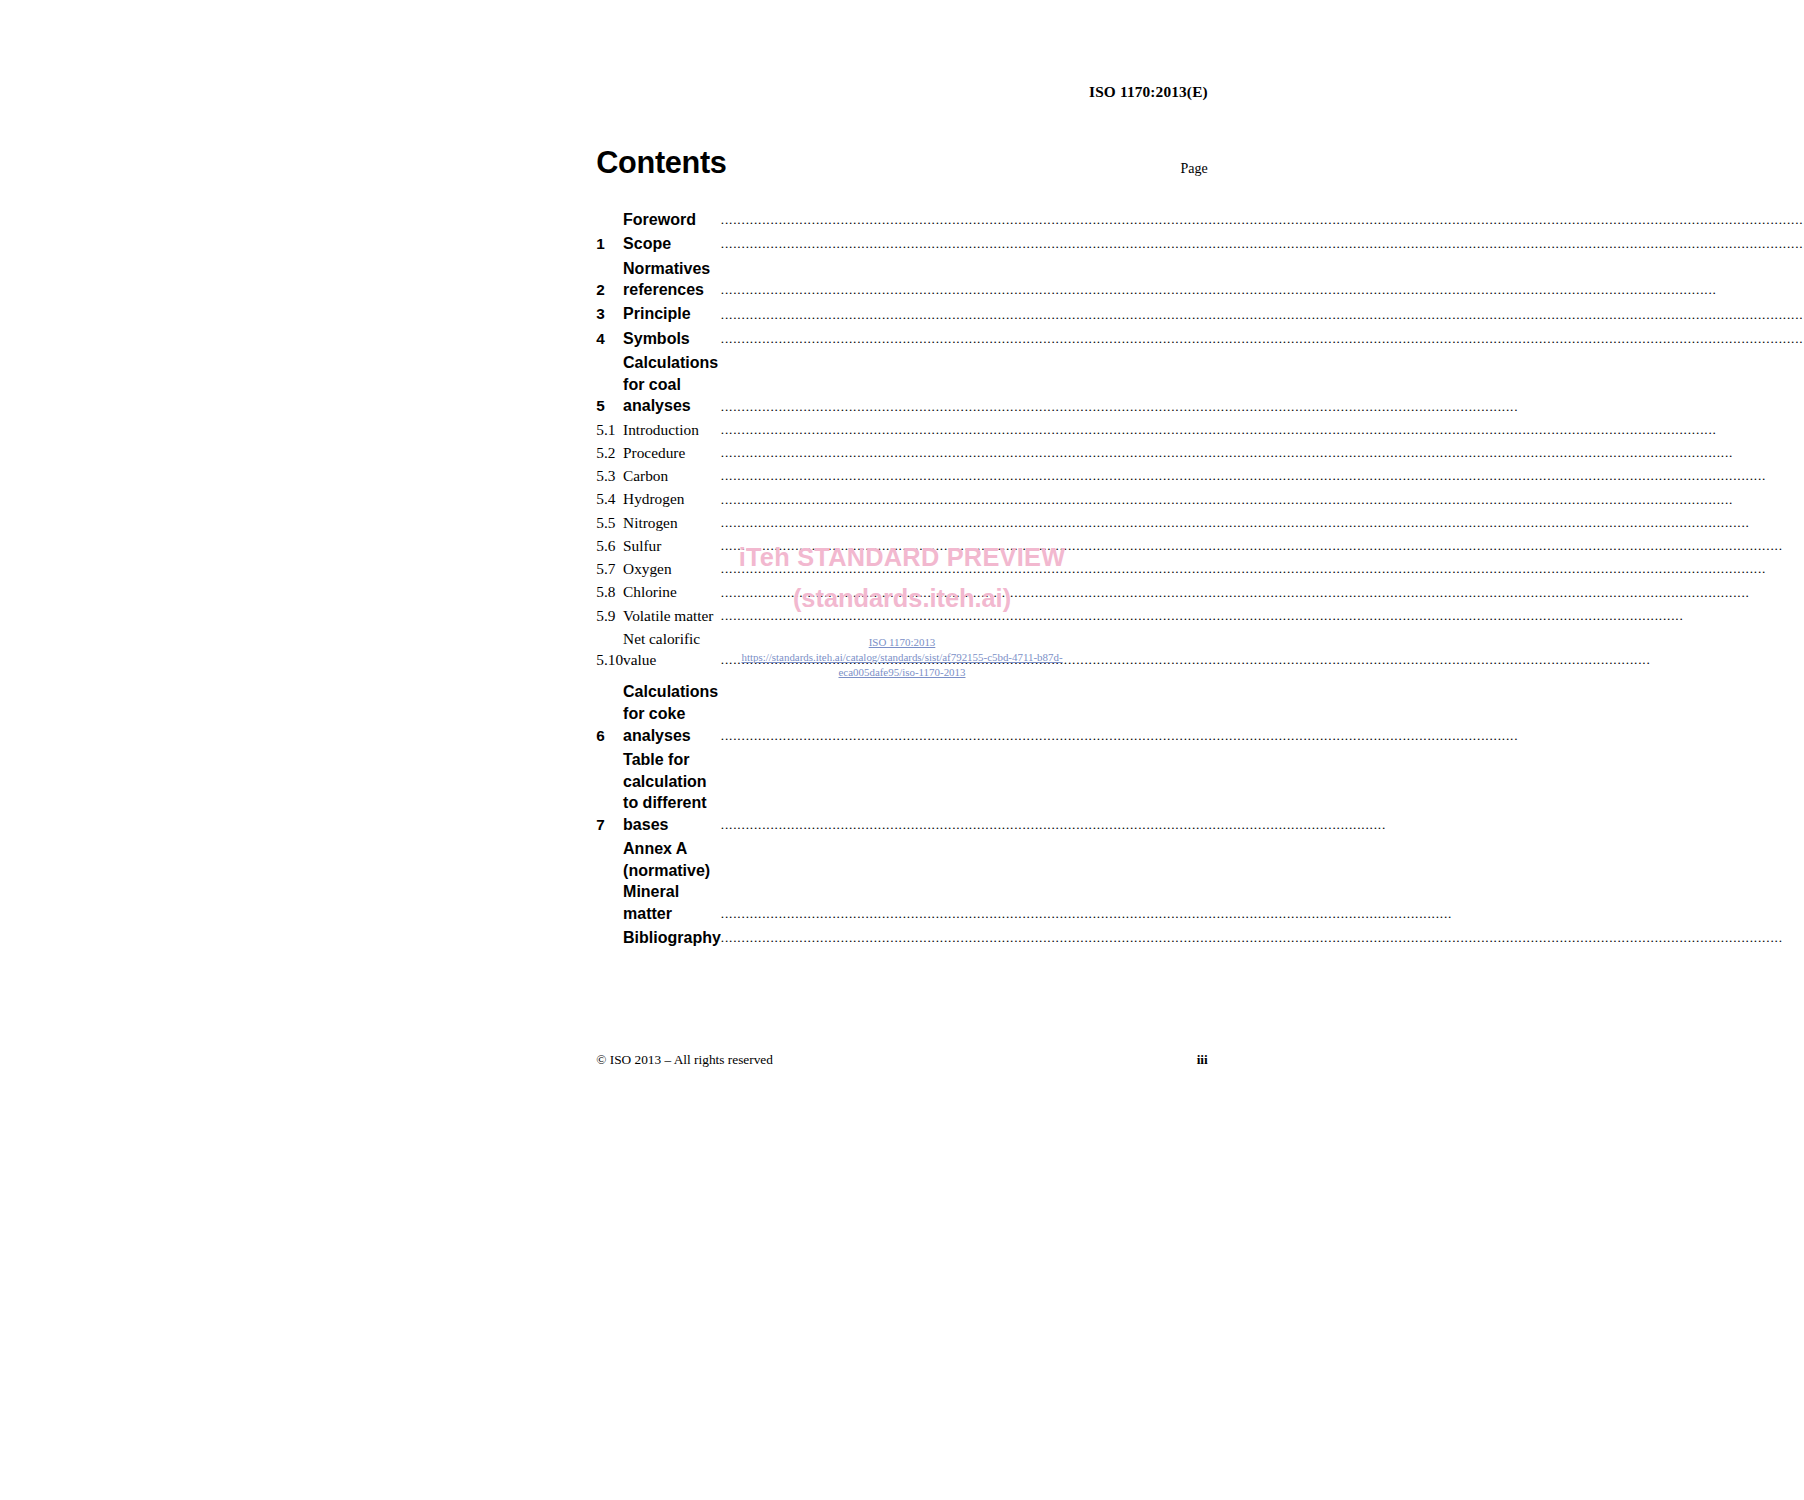ISO 1170:2013(E)
Contents
Page
| | Foreword | ................................................................................................................................................................................................................................................................................. | iv |
| 1 | Scope | ................................................................................................................................................................................................................................................................................................. | 1 |
| 2 | Normatives references | ................................................................................................................................................................................................................................................. | 1 |
| 3 | Principle | ......................................................................................................................................................................................................................................................................................... | 1 |
| 4 | Symbols | ......................................................................................................................................................................................................................................................................................... | 1 |
| 5 | Calculations for coal analyses | ................................................................................................................................................................................................. | 2 |
| 5.1 | Introduction | ................................................................................................................................................................................................................................................. | 2 |
| 5.2 | Procedure | ..................................................................................................................................................................................................................................................... | 2 |
| 5.3 | Carbon | ............................................................................................................................................................................................................................................................. | 2 |
| 5.4 | Hydrogen | ..................................................................................................................................................................................................................................................... | 2 |
| 5.5 | Nitrogen | ......................................................................................................................................................................................................................................................... | 3 |
| 5.6 | Sulfur | ................................................................................................................................................................................................................................................................. | 3 |
| 5.7 | Oxygen | ............................................................................................................................................................................................................................................................. | 3 |
| 5.8 | Chlorine | ......................................................................................................................................................................................................................................................... | 4 |
| 5.9 | Volatile matter | ......................................................................................................................................................................................................................................... | 4 |
| 5.10 | Net calorific value | ................................................................................................................................................................................................................................. | 4 |
| 6 | Calculations for coke analyses | ................................................................................................................................................................................................. | 4 |
| 7 | Table for calculation to different bases | ................................................................................................................................................................. | 5 |
| | Annex A (normative) Mineral matter | ................................................................................................................................................................................. | 6 |
| | Bibliography | ................................................................................................................................................................................................................................................................. | 7 |
iTeh STANDARD PREVIEW
(standards.iteh.ai)
ISO 1170:2013
https://standards.iteh.ai/catalog/standards/sist/af792155-c5bd-4711-b87d-
eca005dafe95/iso-1170-2013
© ISO 2013 – All rights reserved
iii